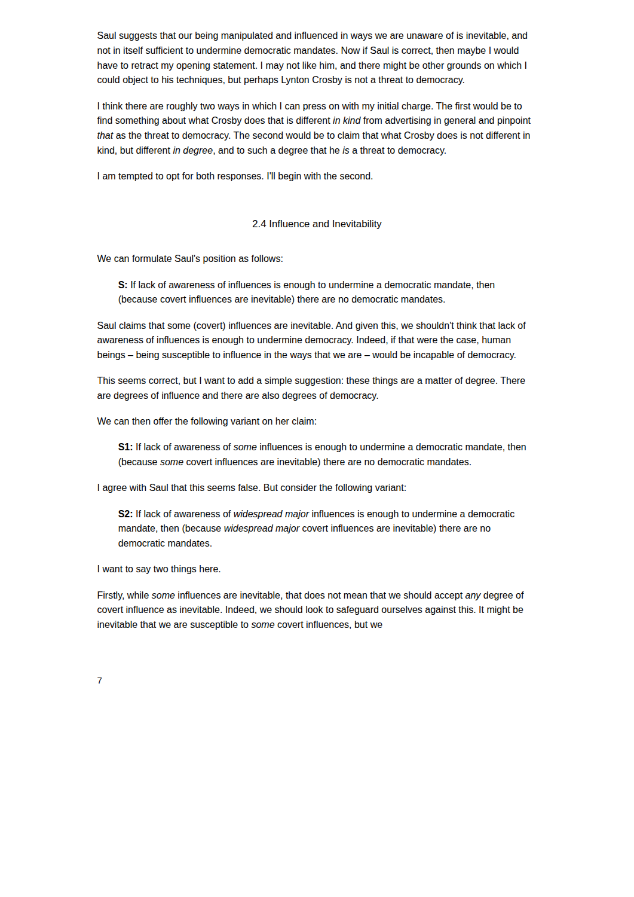Saul suggests that our being manipulated and influenced in ways we are unaware of is inevitable, and not in itself sufficient to undermine democratic mandates. Now if Saul is correct, then maybe I would have to retract my opening statement. I may not like him, and there might be other grounds on which I could object to his techniques, but perhaps Lynton Crosby is not a threat to democracy.
I think there are roughly two ways in which I can press on with my initial charge. The first would be to find something about what Crosby does that is different in kind from advertising in general and pinpoint that as the threat to democracy. The second would be to claim that what Crosby does is not different in kind, but different in degree, and to such a degree that he is a threat to democracy.
I am tempted to opt for both responses. I'll begin with the second.
2.4 Influence and Inevitability
We can formulate Saul's position as follows:
S: If lack of awareness of influences is enough to undermine a democratic mandate, then (because covert influences are inevitable) there are no democratic mandates.
Saul claims that some (covert) influences are inevitable. And given this, we shouldn't think that lack of awareness of influences is enough to undermine democracy. Indeed, if that were the case, human beings – being susceptible to influence in the ways that we are – would be incapable of democracy.
This seems correct, but I want to add a simple suggestion: these things are a matter of degree. There are degrees of influence and there are also degrees of democracy.
We can then offer the following variant on her claim:
S1: If lack of awareness of some influences is enough to undermine a democratic mandate, then (because some covert influences are inevitable) there are no democratic mandates.
I agree with Saul that this seems false. But consider the following variant:
S2: If lack of awareness of widespread major influences is enough to undermine a democratic mandate, then (because widespread major covert influences are inevitable) there are no democratic mandates.
I want to say two things here.
Firstly, while some influences are inevitable, that does not mean that we should accept any degree of covert influence as inevitable. Indeed, we should look to safeguard ourselves against this. It might be inevitable that we are susceptible to some covert influences, but we
7